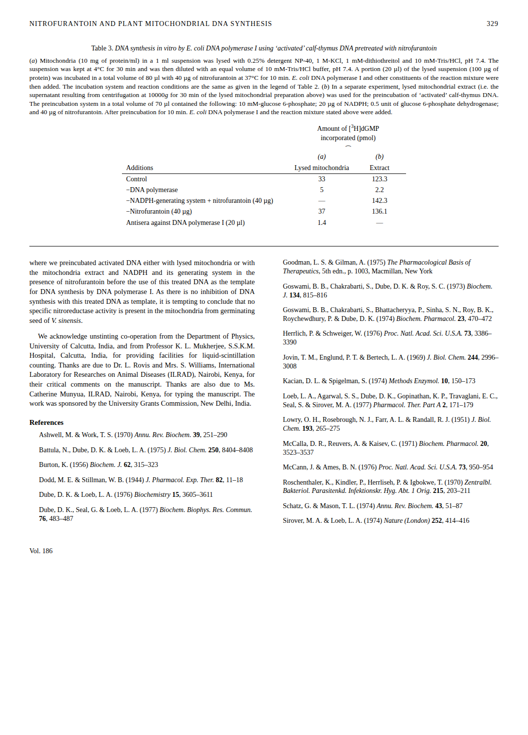Nitrofurantoin and plant mitochondrial DNA synthesis 329
Table 3. DNA synthesis in vitro by E. coli DNA polymerase I using ‘activated’ calf-thymus DNA pretreated with nitrofurantoin
(a) Mitochondria (10 mg of protein/ml) in a 1 ml suspension was lysed with 0.25% detergent NP-40, 1 M-KCl, 1 mM-dithiothreitol and 10 mM-Tris/HCl, pH 7.4. The suspension was kept at 4°C for 30 min and was then diluted with an equal volume of 10 mM-Tris/HCl buffer, pH 7.4. A portion (20 µl) of the lysed suspension (100 µg of protein) was incubated in a total volume of 80 µl with 40 µg of nitrofurantoin at 37°C for 10 min. E. coli DNA polymerase I and other constituents of the reaction mixture were then added. The incubation system and reaction conditions are the same as given in the legend of Table 2. (b) In a separate experiment, lysed mitochondrial extract (i.e. the supernatant resulting from centrifugation at 10000g for 30 min of the lysed mitochondrial preparation above) was used for the preincubation of ‘activated’ calf-thymus DNA. The preincubation system in a total volume of 70 µl contained the following: 10 mM-glucose 6-phosphate; 20 µg of NADPH; 0.5 unit of glucose 6-phosphate dehydrogenase; and 40 µg of nitrofurantoin. After preincubation for 10 min. E. coli DNA polymerase I and the reaction mixture stated above were added.
| | Amount of [ 3 H]dGMP incorporated (pmol) |
| | ⏜ |
| | (a) | (b) |
| Additions | Lysed mitochondria | Extract |
| Control | 33 | 123.3 |
| −DNA polymerase | 5 | 2.2 |
| −NADPH-generating system + nitrofurantoin (40 µg) | — | 142.3 |
| −Nitrofurantoin (40 µg) | 37 | 136.1 |
| Antisera against DNA polymerase I (20 µl) | 1.4 | — |
where we preincubated activated DNA either with lysed mitochondria or with the mitochondria extract and NADPH and its generating system in the presence of nitrofurantoin before the use of this treated DNA as the template for DNA synthesis by DNA polymerase I. As there is no inhibition of DNA synthesis with this treated DNA as template, it is tempting to conclude that no specific nitroreductase activity is present in the mitochondria from germinating seed of V. sinensis.
We acknowledge unstinting co-operation from the Department of Physics, University of Calcutta, India, and from Professor K. L. Mukherjee, S.S.K.M. Hospital, Calcutta, India, for providing facilities for liquid-scintillation counting. Thanks are due to Dr. L. Rovis and Mrs. S. Williams, International Laboratory for Researches on Animal Diseases (ILRAD), Nairobi, Kenya, for their critical comments on the manuscript. Thanks are also due to Ms. Catherine Munyua, ILRAD, Nairobi, Kenya, for typing the manuscript. The work was sponsored by the University Grants Commission, New Delhi, India.
References
Ashwell, M. & Work, T. S. (1970) Annu. Rev. Biochem. 39, 251–290
Battula, N., Dube, D. K. & Loeb, L. A. (1975) J. Biol. Chem. 250, 8404–8408
Burton, K. (1956) Biochem. J. 62, 315–323
Dodd, M. E. & Stillman, W. B. (1944) J. Pharmacol. Exp. Ther. 82, 11–18
Dube, D. K. & Loeb, L. A. (1976) Biochemistry 15, 3605–3611
Dube, D. K., Seal, G. & Loeb, L. A. (1977) Biochem. Biophys. Res. Commun. 76, 483–487
Goodman, L. S. & Gilman, A. (1975) The Pharmacological Basis of Therapeutics, 5th edn., p. 1003, Macmillan, New York
Goswami, B. B., Chakrabarti, S., Dube, D. K. & Roy, S. C. (1973) Biochem. J. 134, 815–816
Goswami, B. B., Chakrabarti, S., Bhattacheryya, P., Sinha, S. N., Roy, B. K., Roychewdhury, P. & Dube, D. K. (1974) Biochem. Pharmacol. 23, 470–472
Herrlich, P. & Schweiger, W. (1976) Proc. Natl. Acad. Sci. U.S.A. 73, 3386–3390
Jovin, T. M., Englund, P. T. & Bertech, L. A. (1969) J. Biol. Chem. 244, 2996–3008
Kacian, D. L. & Spigelman, S. (1974) Methods Enzymol. 10, 150–173
Loeb, L. A., Agarwal, S. S., Dube, D. K., Gopinathan, K. P., Travaglani, E. C., Seal, S. & Sirover, M. A. (1977) Pharmacol. Ther. Part A 2, 171–179
Lowry, O. H., Rosebrough, N. J., Farr, A. L. & Randall, R. J. (1951) J. Biol. Chem. 193, 265–275
McCalla, D. R., Reuvers, A. & Kaisev, C. (1971) Biochem. Pharmacol. 20, 3523–3537
McCann, J. & Ames, B. N. (1976) Proc. Natl. Acad. Sci. U.S.A. 73, 950–954
Roschenthaler, K., Kindler, P., Herrliseh, P. & Igbokwe, T. (1970) Zentralbl. Bakteriol. Parasitenkd. Infektionskr. Hyg. Abt. 1 Orig. 215, 203–211
Schatz, G. & Mason, T. L. (1974) Annu. Rev. Biochem. 43, 51–87
Sirover, M. A. & Loeb, L. A. (1974) Nature (London) 252, 414–416
Vol. 186